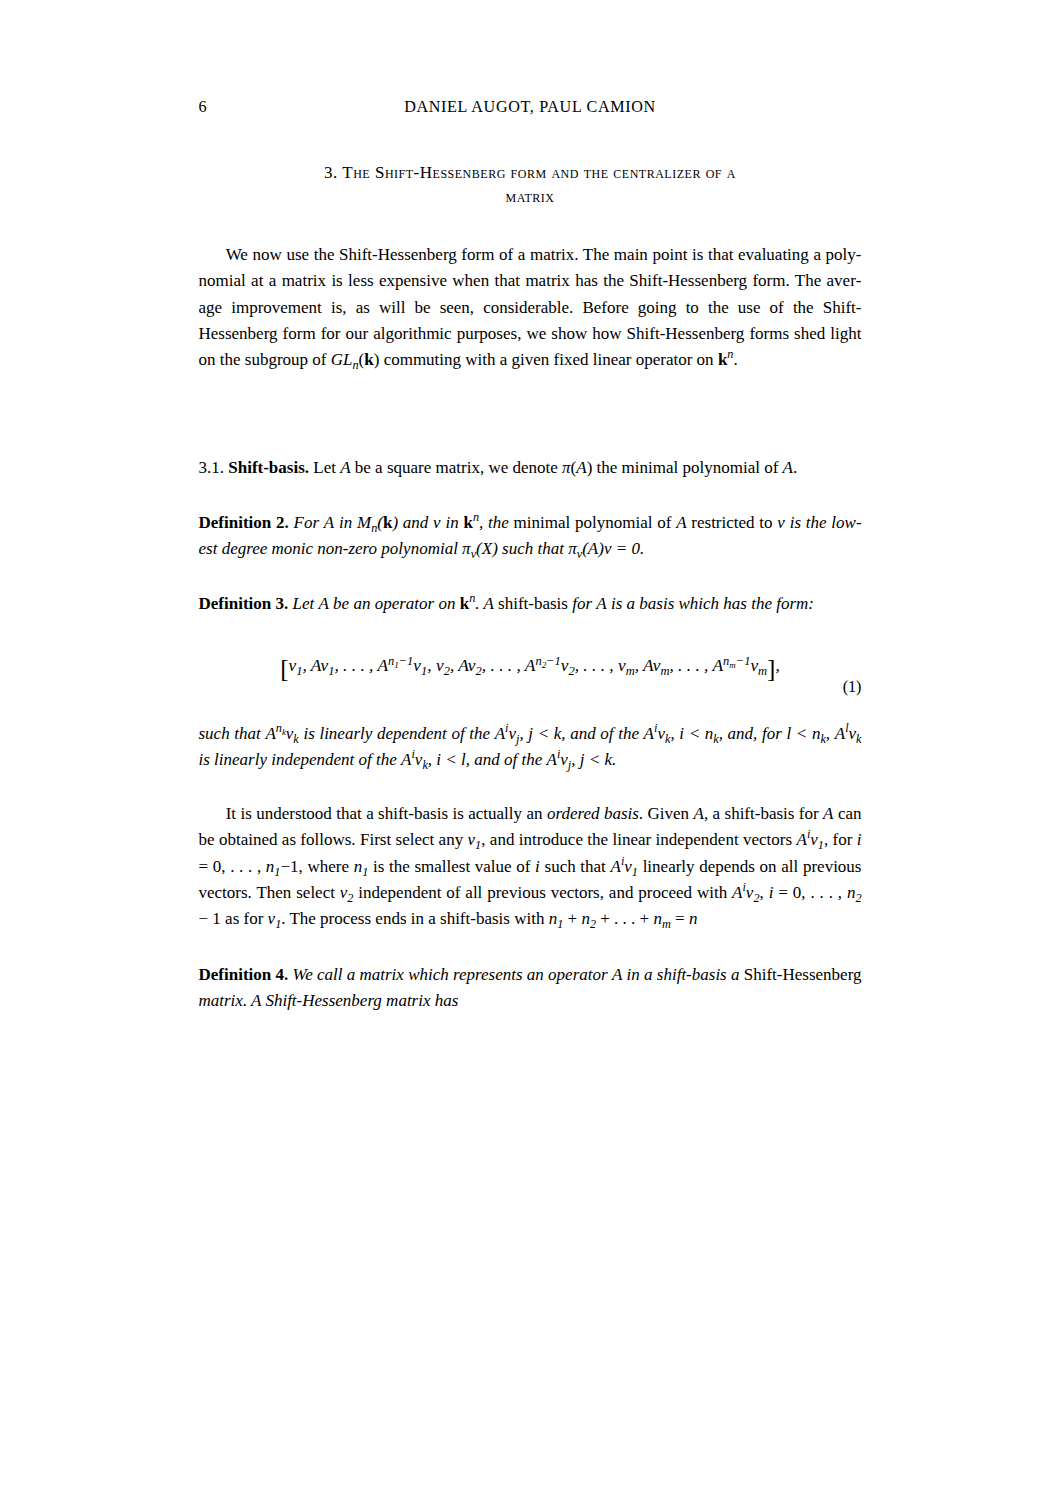6 DANIEL AUGOT, PAUL CAMION
3. The Shift-Hessenberg form and the centralizer of a
matrix
We now use the Shift-Hessenberg form of a matrix. The main point is that evaluating a polynomial at a matrix is less expensive when that matrix has the Shift-Hessenberg form. The average improvement is, as will be seen, considerable. Before going to the use of the Shift-Hessenberg form for our algorithmic purposes, we show how Shift-Hessenberg forms shed light on the subgroup of GLn(k) commuting with a given fixed linear operator on kn.
3.1. Shift-basis. Let A be a square matrix, we denote π(A) the minimal polynomial of A.
Definition 2. For A in Mn(k) and v in kn, the minimal polynomial of A restricted to v is the lowest degree monic non-zero polynomial πv(X) such that πv(A)v = 0.
Definition 3. Let A be an operator on kn. A shift-basis for A is a basis which has the form:
[v1, Av1, . . . , An1−1v1, v2, Av2, . . . , An2−1v2, . . . , vm, Avm, . . . , Anm−1vm], (1)
such that Ankvk is linearly dependent of the Aivj, j < k, and of the Aivk, i < nk, and, for l < nk, Alvk is linearly independent of the Aivk, i < l, and of the Aivj, j < k.
It is understood that a shift-basis is actually an ordered basis. Given A, a shift-basis for A can be obtained as follows. First select any v1, and introduce the linear independent vectors Aiv1, for i = 0, . . . , n1−1, where n1 is the smallest value of i such that Aiv1 linearly depends on all previous vectors. Then select v2 independent of all previous vectors, and proceed with Aiv2, i = 0, . . . , n2 − 1 as for v1. The process ends in a shift-basis with n1 + n2 + . . . + nm = n
Definition 4. We call a matrix which represents an operator A in a shift-basis a Shift-Hessenberg matrix. A Shift-Hessenberg matrix has